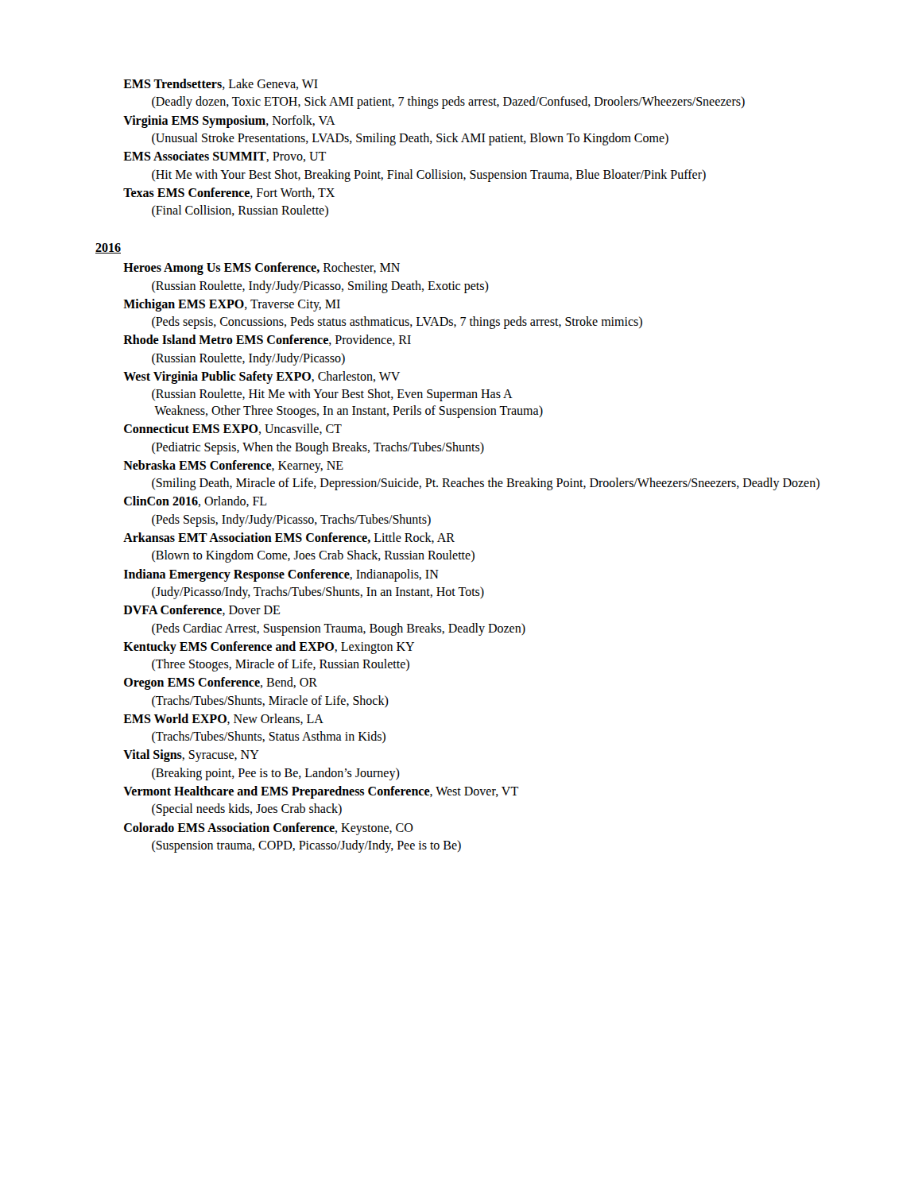EMS Trendsetters, Lake Geneva, WI
(Deadly dozen, Toxic ETOH, Sick AMI patient, 7 things peds arrest, Dazed/Confused, Droolers/Wheezers/Sneezers)
Virginia EMS Symposium, Norfolk, VA
(Unusual Stroke Presentations, LVADs, Smiling Death, Sick AMI patient, Blown To Kingdom Come)
EMS Associates SUMMIT, Provo, UT
(Hit Me with Your Best Shot, Breaking Point, Final Collision, Suspension Trauma, Blue Bloater/Pink Puffer)
Texas EMS Conference, Fort Worth, TX
(Final Collision, Russian Roulette)
2016
Heroes Among Us EMS Conference, Rochester, MN
(Russian Roulette, Indy/Judy/Picasso, Smiling Death, Exotic pets)
Michigan EMS EXPO, Traverse City, MI
(Peds sepsis, Concussions, Peds status asthmaticus, LVADs, 7 things peds arrest, Stroke mimics)
Rhode Island Metro EMS Conference, Providence, RI
(Russian Roulette, Indy/Judy/Picasso)
West Virginia Public Safety EXPO, Charleston, WV
(Russian Roulette, Hit Me with Your Best Shot, Even Superman Has A
Weakness, Other Three Stooges, In an Instant, Perils of Suspension Trauma)
Connecticut EMS EXPO, Uncasville, CT
(Pediatric Sepsis, When the Bough Breaks, Trachs/Tubes/Shunts)
Nebraska EMS Conference, Kearney, NE
(Smiling Death, Miracle of Life, Depression/Suicide, Pt. Reaches the Breaking Point, Droolers/Wheezers/Sneezers, Deadly Dozen)
ClinCon 2016, Orlando, FL
(Peds Sepsis, Indy/Judy/Picasso, Trachs/Tubes/Shunts)
Arkansas EMT Association EMS Conference, Little Rock, AR
(Blown to Kingdom Come, Joes Crab Shack, Russian Roulette)
Indiana Emergency Response Conference, Indianapolis, IN
(Judy/Picasso/Indy, Trachs/Tubes/Shunts, In an Instant, Hot Tots)
DVFA Conference, Dover DE
(Peds Cardiac Arrest, Suspension Trauma, Bough Breaks, Deadly Dozen)
Kentucky EMS Conference and EXPO, Lexington KY
(Three Stooges, Miracle of Life, Russian Roulette)
Oregon EMS Conference, Bend, OR
(Trachs/Tubes/Shunts, Miracle of Life, Shock)
EMS World EXPO, New Orleans, LA
(Trachs/Tubes/Shunts, Status Asthma in Kids)
Vital Signs, Syracuse, NY
(Breaking point, Pee is to Be, Landon’s Journey)
Vermont Healthcare and EMS Preparedness Conference, West Dover, VT
(Special needs kids, Joes Crab shack)
Colorado EMS Association Conference, Keystone, CO
(Suspension trauma, COPD, Picasso/Judy/Indy, Pee is to Be)